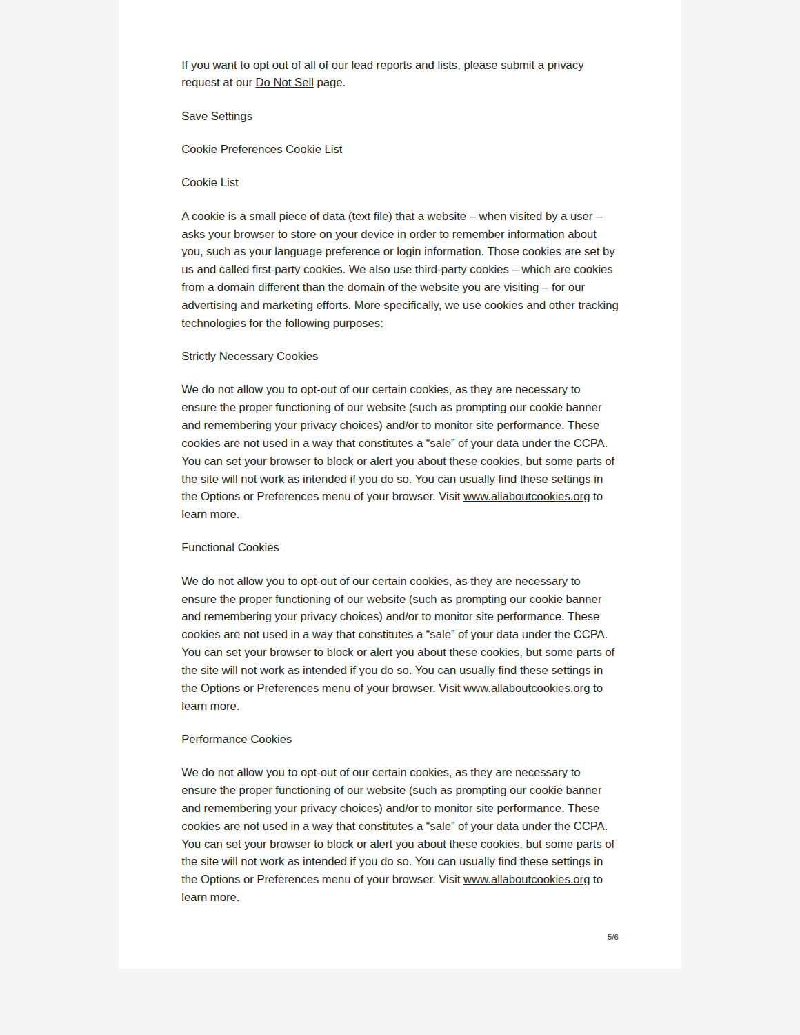If you want to opt out of all of our lead reports and lists, please submit a privacy request at our Do Not Sell page.
Save Settings
Cookie Preferences Cookie List
Cookie List
A cookie is a small piece of data (text file) that a website – when visited by a user – asks your browser to store on your device in order to remember information about you, such as your language preference or login information. Those cookies are set by us and called first-party cookies. We also use third-party cookies – which are cookies from a domain different than the domain of the website you are visiting – for our advertising and marketing efforts. More specifically, we use cookies and other tracking technologies for the following purposes:
Strictly Necessary Cookies
We do not allow you to opt-out of our certain cookies, as they are necessary to ensure the proper functioning of our website (such as prompting our cookie banner and remembering your privacy choices) and/or to monitor site performance. These cookies are not used in a way that constitutes a “sale” of your data under the CCPA. You can set your browser to block or alert you about these cookies, but some parts of the site will not work as intended if you do so. You can usually find these settings in the Options or Preferences menu of your browser. Visit www.allaboutcookies.org to learn more.
Functional Cookies
We do not allow you to opt-out of our certain cookies, as they are necessary to ensure the proper functioning of our website (such as prompting our cookie banner and remembering your privacy choices) and/or to monitor site performance. These cookies are not used in a way that constitutes a “sale” of your data under the CCPA. You can set your browser to block or alert you about these cookies, but some parts of the site will not work as intended if you do so. You can usually find these settings in the Options or Preferences menu of your browser. Visit www.allaboutcookies.org to learn more.
Performance Cookies
We do not allow you to opt-out of our certain cookies, as they are necessary to ensure the proper functioning of our website (such as prompting our cookie banner and remembering your privacy choices) and/or to monitor site performance. These cookies are not used in a way that constitutes a “sale” of your data under the CCPA. You can set your browser to block or alert you about these cookies, but some parts of the site will not work as intended if you do so. You can usually find these settings in the Options or Preferences menu of your browser. Visit www.allaboutcookies.org to learn more.
5/6